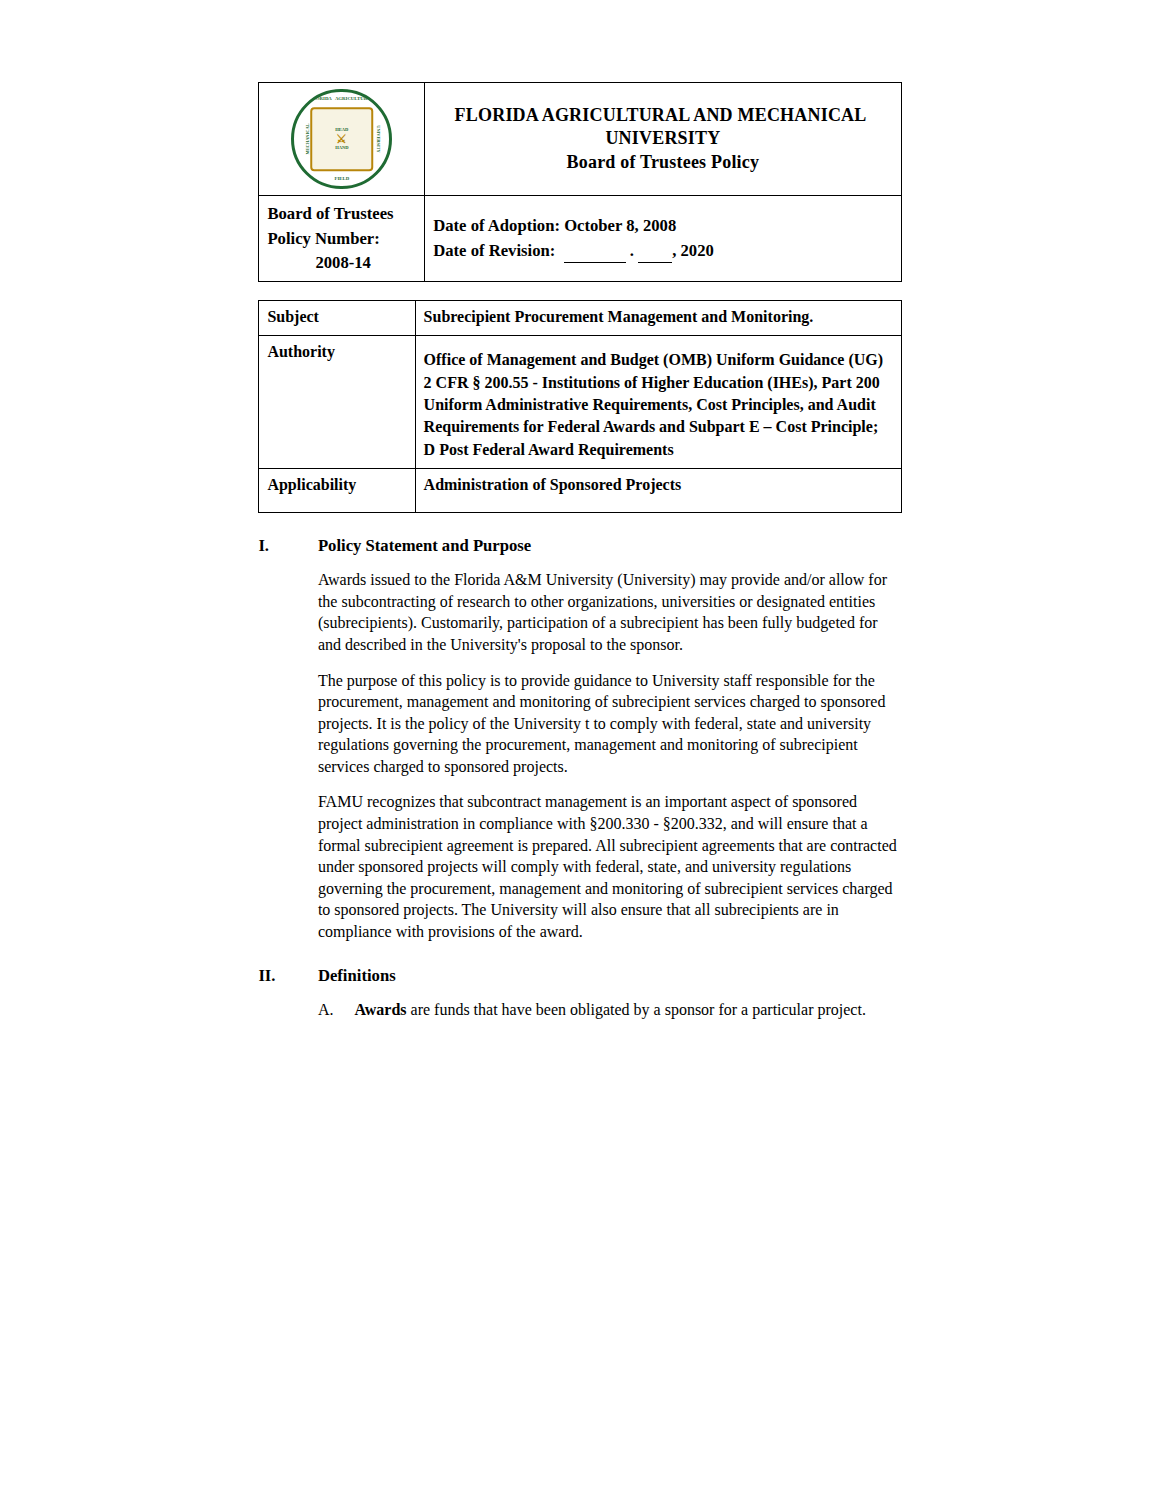| FLORIDA AGRICULTURAL MECHANICAL UNIVERSITY FIELD HEAD ⚔ HAND | FLORIDA AGRICULTURAL AND MECHANICAL UNIVERSITY Board of Trustees Policy |
| Board of Trustees Policy Number: 2008-14 | Date of Adoption: October 8, 2008 Date of Revision: . , 2020 |
| Subject | Subrecipient Procurement Management and Monitoring. |
| Authority | Office of Management and Budget (OMB) Uniform Guidance (UG) 2 CFR § 200.55 - Institutions of Higher Education (IHEs), Part 200 Uniform Administrative Requirements, Cost Principles, and Audit Requirements for Federal Awards and Subpart E – Cost Principle; D Post Federal Award Requirements |
| Applicability | Administration of Sponsored Projects |
I. Policy Statement and Purpose
Awards issued to the Florida A&M University (University) may provide and/or allow for the subcontracting of research to other organizations, universities or designated entities (subrecipients). Customarily, participation of a subrecipient has been fully budgeted for and described in the University's proposal to the sponsor.
The purpose of this policy is to provide guidance to University staff responsible for the procurement, management and monitoring of subrecipient services charged to sponsored projects. It is the policy of the University t to comply with federal, state and university regulations governing the procurement, management and monitoring of subrecipient services charged to sponsored projects.
FAMU recognizes that subcontract management is an important aspect of sponsored project administration in compliance with §200.330 - §200.332, and will ensure that a formal subrecipient agreement is prepared. All subrecipient agreements that are contracted under sponsored projects will comply with federal, state, and university regulations governing the procurement, management and monitoring of subrecipient services charged to sponsored projects. The University will also ensure that all subrecipients are in compliance with provisions of the award.
II. Definitions
A. Awards are funds that have been obligated by a sponsor for a particular project.